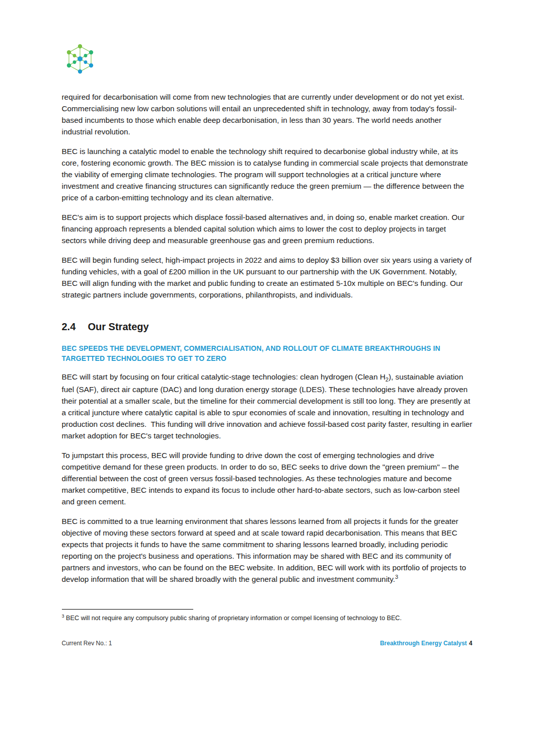required for decarbonisation will come from new technologies that are currently under development or do not yet exist. Commercialising new low carbon solutions will entail an unprecedented shift in technology, away from today's fossil-based incumbents to those which enable deep decarbonisation, in less than 30 years. The world needs another industrial revolution.
BEC is launching a catalytic model to enable the technology shift required to decarbonise global industry while, at its core, fostering economic growth. The BEC mission is to catalyse funding in commercial scale projects that demonstrate the viability of emerging climate technologies. The program will support technologies at a critical juncture where investment and creative financing structures can significantly reduce the green premium — the difference between the price of a carbon-emitting technology and its clean alternative.
BEC's aim is to support projects which displace fossil-based alternatives and, in doing so, enable market creation. Our financing approach represents a blended capital solution which aims to lower the cost to deploy projects in target sectors while driving deep and measurable greenhouse gas and green premium reductions.
BEC will begin funding select, high-impact projects in 2022 and aims to deploy $3 billion over six years using a variety of funding vehicles, with a goal of £200 million in the UK pursuant to our partnership with the UK Government. Notably, BEC will align funding with the market and public funding to create an estimated 5-10x multiple on BEC's funding. Our strategic partners include governments, corporations, philanthropists, and individuals.
2.4 Our Strategy
BEC speeds the development, commercialisation, and rollout of climate breakthroughs in targetted technologies to get to zero
BEC will start by focusing on four critical catalytic-stage technologies: clean hydrogen (Clean H2), sustainable aviation fuel (SAF), direct air capture (DAC) and long duration energy storage (LDES). These technologies have already proven their potential at a smaller scale, but the timeline for their commercial development is still too long. They are presently at a critical juncture where catalytic capital is able to spur economies of scale and innovation, resulting in technology and production cost declines. This funding will drive innovation and achieve fossil-based cost parity faster, resulting in earlier market adoption for BEC's target technologies.
To jumpstart this process, BEC will provide funding to drive down the cost of emerging technologies and drive competitive demand for these green products. In order to do so, BEC seeks to drive down the "green premium" – the differential between the cost of green versus fossil-based technologies. As these technologies mature and become market competitive, BEC intends to expand its focus to include other hard-to-abate sectors, such as low-carbon steel and green cement.
BEC is committed to a true learning environment that shares lessons learned from all projects it funds for the greater objective of moving these sectors forward at speed and at scale toward rapid decarbonisation. This means that BEC expects that projects it funds to have the same commitment to sharing lessons learned broadly, including periodic reporting on the project's business and operations. This information may be shared with BEC and its community of partners and investors, who can be found on the BEC website. In addition, BEC will work with its portfolio of projects to develop information that will be shared broadly with the general public and investment community.3
3 BEC will not require any compulsory public sharing of proprietary information or compel licensing of technology to BEC.
Current Rev No.: 1 Breakthrough Energy Catalyst4